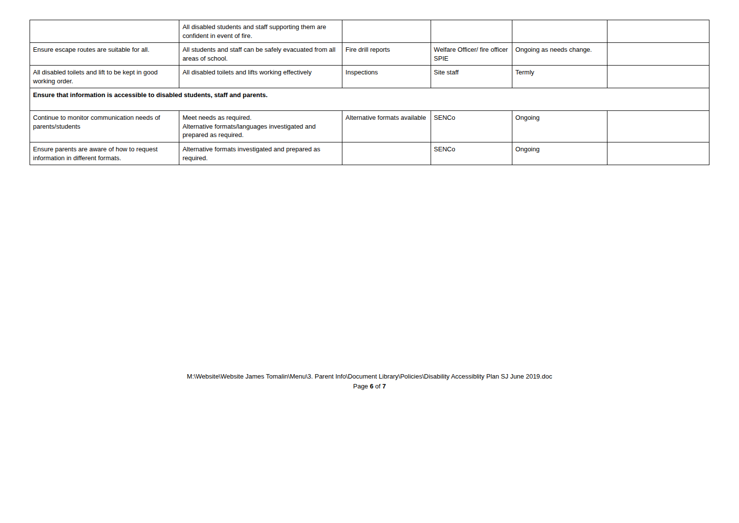| | All disabled students and staff supporting them are confident in event of fire. | | | | |
| Ensure escape routes are suitable for all. | All students and staff can be safely evacuated from all areas of school. | Fire drill reports | Welfare Officer/ fire officer SPIE | Ongoing as needs change. | |
| All disabled toilets and lift to be kept in good working order. | All disabled toilets and lifts working effectively | Inspections | Site staff | Termly | |
| Ensure that information is accessible to disabled students, staff and parents. |
| Continue to monitor communication needs of parents/students | Meet needs as required. Alternative formats/languages investigated and prepared as required. | Alternative formats available | SENCo | Ongoing | |
| Ensure parents are aware of how to request information in different formats. | Alternative formats investigated and prepared as required. | | SENCo | Ongoing | |
M:\Website\Website James Tomalin\Menu\3. Parent Info\Document Library\Policies\Disability Accessiblity Plan SJ June 2019.doc
Page 6 of 7